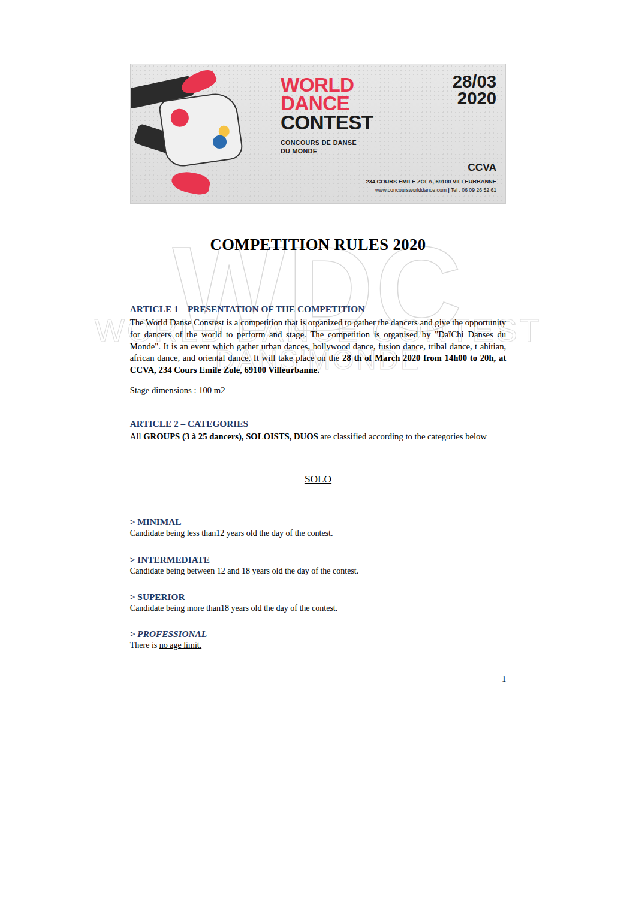WDC WORLD DANCE CONTEST DANS'MONDE
WORLD
DANCE
CONTEST
CONCOURS DE DANSE
DU MONDE
28/03
2020
CCVA 234 COURS ÉMILE ZOLA, 69100 VILLEURBANNE
www.concoursworlddance.com | Tel : 06 09 26 52 61
COMPETITION RULES 2020
ARTICLE 1 – PRESENTATION OF THE COMPETITION
The World Danse Constest is a competition that is organized to gather the dancers and give the opportunity for dancers of the world to perform and stage. The competition is organised by "DaïChi Danses du Monde". It is an event which gather urban dances, bollywood dance, fusion dance, tribal dance, t ahitian, african dance, and oriental dance. It will take place on the 28 th of March 2020 from 14h00 to 20h, at CCVA, 234 Cours Emile Zole, 69100 Villeurbanne.
Stage dimensions : 100 m2
ARTICLE 2 – CATEGORIES
All GROUPS (3 à 25 dancers), SOLOISTS, DUOS are classified according to the categories below
SOLO
> MINIMAL
Candidate being less than12 years old the day of the contest.
> INTERMEDIATE
Candidate being between 12 and 18 years old the day of the contest.
> SUPERIOR
Candidate being more than18 years old the day of the contest.
> PROFESSIONAL
There is no age limit.
1